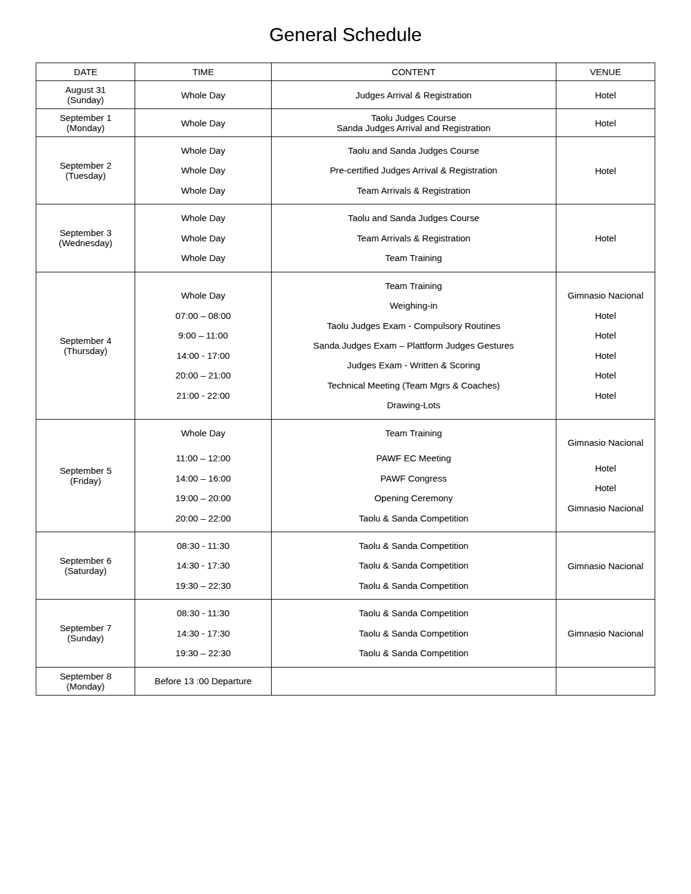General Schedule
| DATE | TIME | CONTENT | VENUE |
| --- | --- | --- | --- |
| August 31 (Sunday) | Whole Day | Judges Arrival & Registration | Hotel |
| September 1 (Monday) | Whole Day | Taolu Judges Course Sanda Judges Arrival and Registration | Hotel |
| September 2 (Tuesday) | Whole Day Whole Day Whole Day | Taolu and Sanda Judges Course Pre-certified Judges Arrival & Registration Team Arrivals & Registration | Hotel |
| September 3 (Wednesday) | Whole Day Whole Day Whole Day | Taolu and Sanda Judges Course Team Arrivals & Registration Team Training | Hotel |
| September 4 (Thursday) | Whole Day 07:00 – 08:00 9:00 – 11:00 14:00 - 17:00 20:00 – 21:00 21:00 - 22:00 | Team Training Weighing-in Taolu Judges Exam - Compulsory Routines Sanda Judges Exam – Plattform Judges Gestures Judges Exam - Written & Scoring Technical Meeting (Team Mgrs & Coaches) Drawing-Lots | Gimnasio Nacional Hotel Hotel Hotel Hotel Hotel |
| September 5 (Friday) | Whole Day 11:00 – 12:00 14:00 – 16:00 19:00 – 20:00 20:00 – 22:00 | Team Training PAWF EC Meeting PAWF Congress Opening Ceremony Taolu & Sanda Competition | Gimnasio Nacional Hotel Hotel Gimnasio Nacional |
| September 6 (Saturday) | 08:30 - 11:30 14:30 - 17:30 19:30 – 22:30 | Taolu & Sanda Competition Taolu & Sanda Competition Taolu & Sanda Competition | Gimnasio Nacional |
| September 7 (Sunday) | 08:30 - 11:30 14:30 - 17:30 19:30 – 22:30 | Taolu & Sanda Competition Taolu & Sanda Competition Taolu & Sanda Competition | Gimnasio Nacional |
| September 8 (Monday) | Before 13 :00 Departure | | |